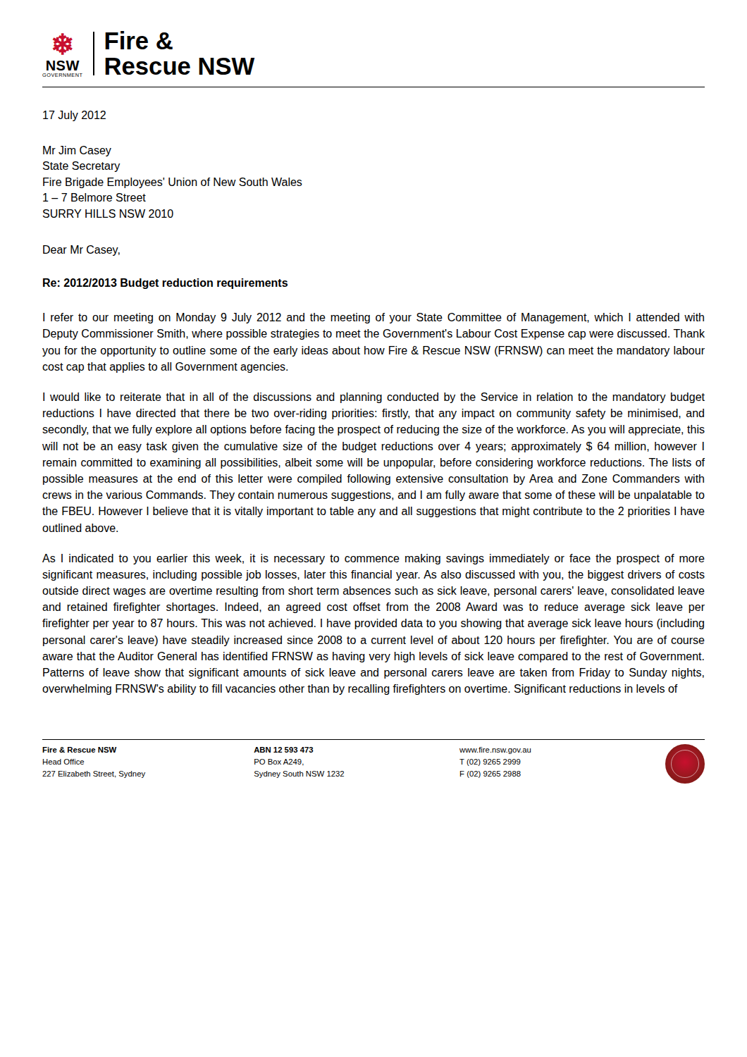❄
NSW
GOVERNMENT
Fire &
Rescue NSW
17 July 2012
Mr Jim Casey
State Secretary
Fire Brigade Employees' Union of New South Wales
1 – 7 Belmore Street
SURRY HILLS NSW 2010
Dear Mr Casey,
Re: 2012/2013 Budget reduction requirements
I refer to our meeting on Monday 9 July 2012 and the meeting of your State Committee of Management, which I attended with Deputy Commissioner Smith, where possible strategies to meet the Government's Labour Cost Expense cap were discussed. Thank you for the opportunity to outline some of the early ideas about how Fire & Rescue NSW (FRNSW) can meet the mandatory labour cost cap that applies to all Government agencies.
I would like to reiterate that in all of the discussions and planning conducted by the Service in relation to the mandatory budget reductions I have directed that there be two over-riding priorities: firstly, that any impact on community safety be minimised, and secondly, that we fully explore all options before facing the prospect of reducing the size of the workforce. As you will appreciate, this will not be an easy task given the cumulative size of the budget reductions over 4 years; approximately $ 64 million, however I remain committed to examining all possibilities, albeit some will be unpopular, before considering workforce reductions. The lists of possible measures at the end of this letter were compiled following extensive consultation by Area and Zone Commanders with crews in the various Commands. They contain numerous suggestions, and I am fully aware that some of these will be unpalatable to the FBEU. However I believe that it is vitally important to table any and all suggestions that might contribute to the 2 priorities I have outlined above.
As I indicated to you earlier this week, it is necessary to commence making savings immediately or face the prospect of more significant measures, including possible job losses, later this financial year. As also discussed with you, the biggest drivers of costs outside direct wages are overtime resulting from short term absences such as sick leave, personal carers' leave, consolidated leave and retained firefighter shortages. Indeed, an agreed cost offset from the 2008 Award was to reduce average sick leave per firefighter per year to 87 hours. This was not achieved. I have provided data to you showing that average sick leave hours (including personal carer's leave) have steadily increased since 2008 to a current level of about 120 hours per firefighter. You are of course aware that the Auditor General has identified FRNSW as having very high levels of sick leave compared to the rest of Government. Patterns of leave show that significant amounts of sick leave and personal carers leave are taken from Friday to Sunday nights, overwhelming FRNSW's ability to fill vacancies other than by recalling firefighters on overtime. Significant reductions in levels of
Fire & Rescue NSW
Head Office
227 Elizabeth Street, Sydney
ABN 12 593 473
PO Box A249,
Sydney South NSW 1232
www.fire.nsw.gov.au
T (02) 9265 2999
F (02) 9265 2988